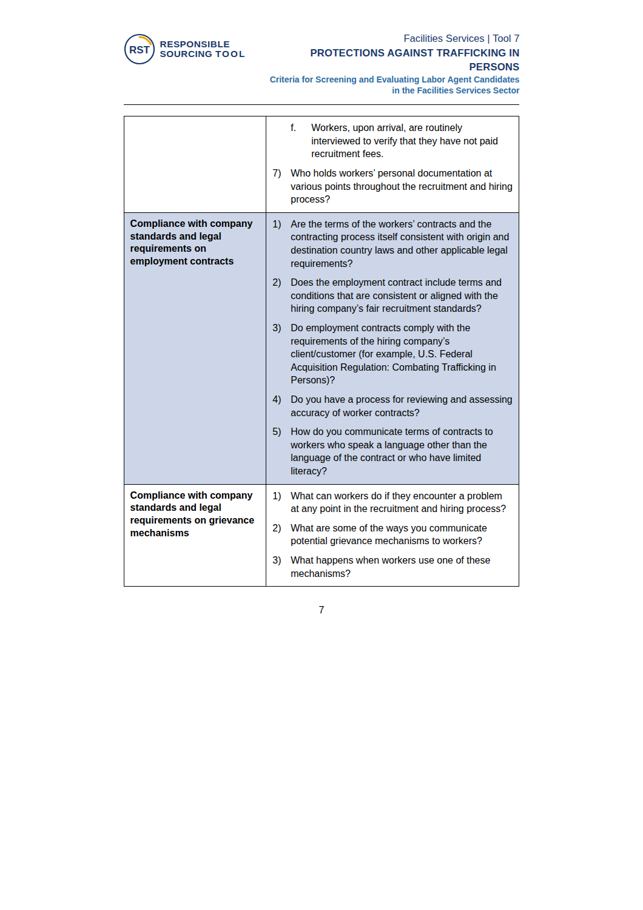RST
RESPONSIBLE
SOURCING TOOL
Facilities Services | Tool 7
Protections Against Trafficking in Persons
Criteria for Screening and Evaluating Labor Agent Candidates
in the Facilities Services Sector
| | f. Workers, upon arrival, are routinely interviewed to verify that they have not paid recruitment fees. 7) Who holds workers’ personal documentation at various points throughout the recruitment and hiring process? |
| Compliance with company standards and legal requirements on employment contracts | 1) Are the terms of the workers’ contracts and the contracting process itself consistent with origin and destination country laws and other applicable legal requirements? 2) Does the employment contract include terms and conditions that are consistent or aligned with the hiring company’s fair recruitment standards? 3) Do employment contracts comply with the requirements of the hiring company’s client/customer (for example, U.S. Federal Acquisition Regulation: Combating Trafficking in Persons)? 4) Do you have a process for reviewing and assessing accuracy of worker contracts? 5) How do you communicate terms of contracts to workers who speak a language other than the language of the contract or who have limited literacy? |
| Compliance with company standards and legal requirements on grievance mechanisms | 1) What can workers do if they encounter a problem at any point in the recruitment and hiring process? 2) What are some of the ways you communicate potential grievance mechanisms to workers? 3) What happens when workers use one of these mechanisms? |
7